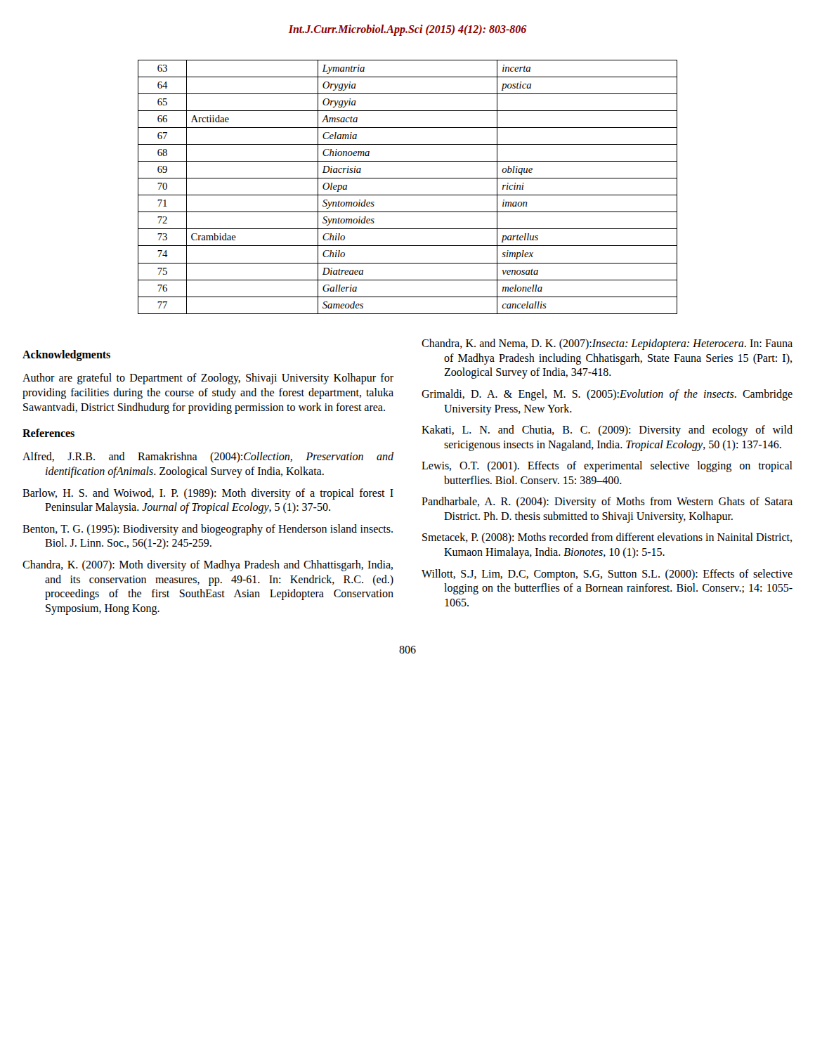Int.J.Curr.Microbiol.App.Sci (2015) 4(12): 803-806
| 63 | | Lymantria | incerta |
| 64 | | Orygyia | postica |
| 65 | | Orygyia | |
| 66 | Arctiidae | Amsacta | |
| 67 | | Celamia | |
| 68 | | Chionoema | |
| 69 | | Diacrisia | oblique |
| 70 | | Olepa | ricini |
| 71 | | Syntomoides | imaon |
| 72 | | Syntomoides | |
| 73 | Crambidae | Chilo | partellus |
| 74 | | Chilo | simplex |
| 75 | | Diatreaea | venosata |
| 76 | | Galleria | melonella |
| 77 | | Sameodes | cancelallis |
Acknowledgments
Author are grateful to Department of Zoology, Shivaji University Kolhapur for providing facilities during the course of study and the forest department, taluka Sawantvadi, District Sindhudurg for providing permission to work in forest area.
References
Alfred, J.R.B. and Ramakrishna (2004):Collection, Preservation and identification ofAnimals. Zoological Survey of India, Kolkata.
Barlow, H. S. and Woiwod, I. P. (1989): Moth diversity of a tropical forest I Peninsular Malaysia. Journal of Tropical Ecology, 5 (1): 37-50.
Benton, T. G. (1995): Biodiversity and biogeography of Henderson island insects. Biol. J. Linn. Soc., 56(1-2): 245-259.
Chandra, K. (2007): Moth diversity of Madhya Pradesh and Chhattisgarh, India, and its conservation measures, pp. 49-61. In: Kendrick, R.C. (ed.) proceedings of the first SouthEast Asian Lepidoptera Conservation Symposium, Hong Kong.
Chandra, K. and Nema, D. K. (2007):Insecta: Lepidoptera: Heterocera. In: Fauna of Madhya Pradesh including Chhatisgarh, State Fauna Series 15 (Part: I), Zoological Survey of India, 347-418.
Grimaldi, D. A. & Engel, M. S. (2005):Evolution of the insects. Cambridge University Press, New York.
Kakati, L. N. and Chutia, B. C. (2009): Diversity and ecology of wild sericigenous insects in Nagaland, India. Tropical Ecology, 50 (1): 137-146.
Lewis, O.T. (2001). Effects of experimental selective logging on tropical butterflies. Biol. Conserv. 15: 389–400.
Pandharbale, A. R. (2004): Diversity of Moths from Western Ghats of Satara District. Ph. D. thesis submitted to Shivaji University, Kolhapur.
Smetacek, P. (2008): Moths recorded from different elevations in Nainital District, Kumaon Himalaya, India. Bionotes, 10 (1): 5-15.
Willott, S.J, Lim, D.C, Compton, S.G, Sutton S.L. (2000): Effects of selective logging on the butterflies of a Bornean rainforest. Biol. Conserv.; 14: 1055-1065.
806